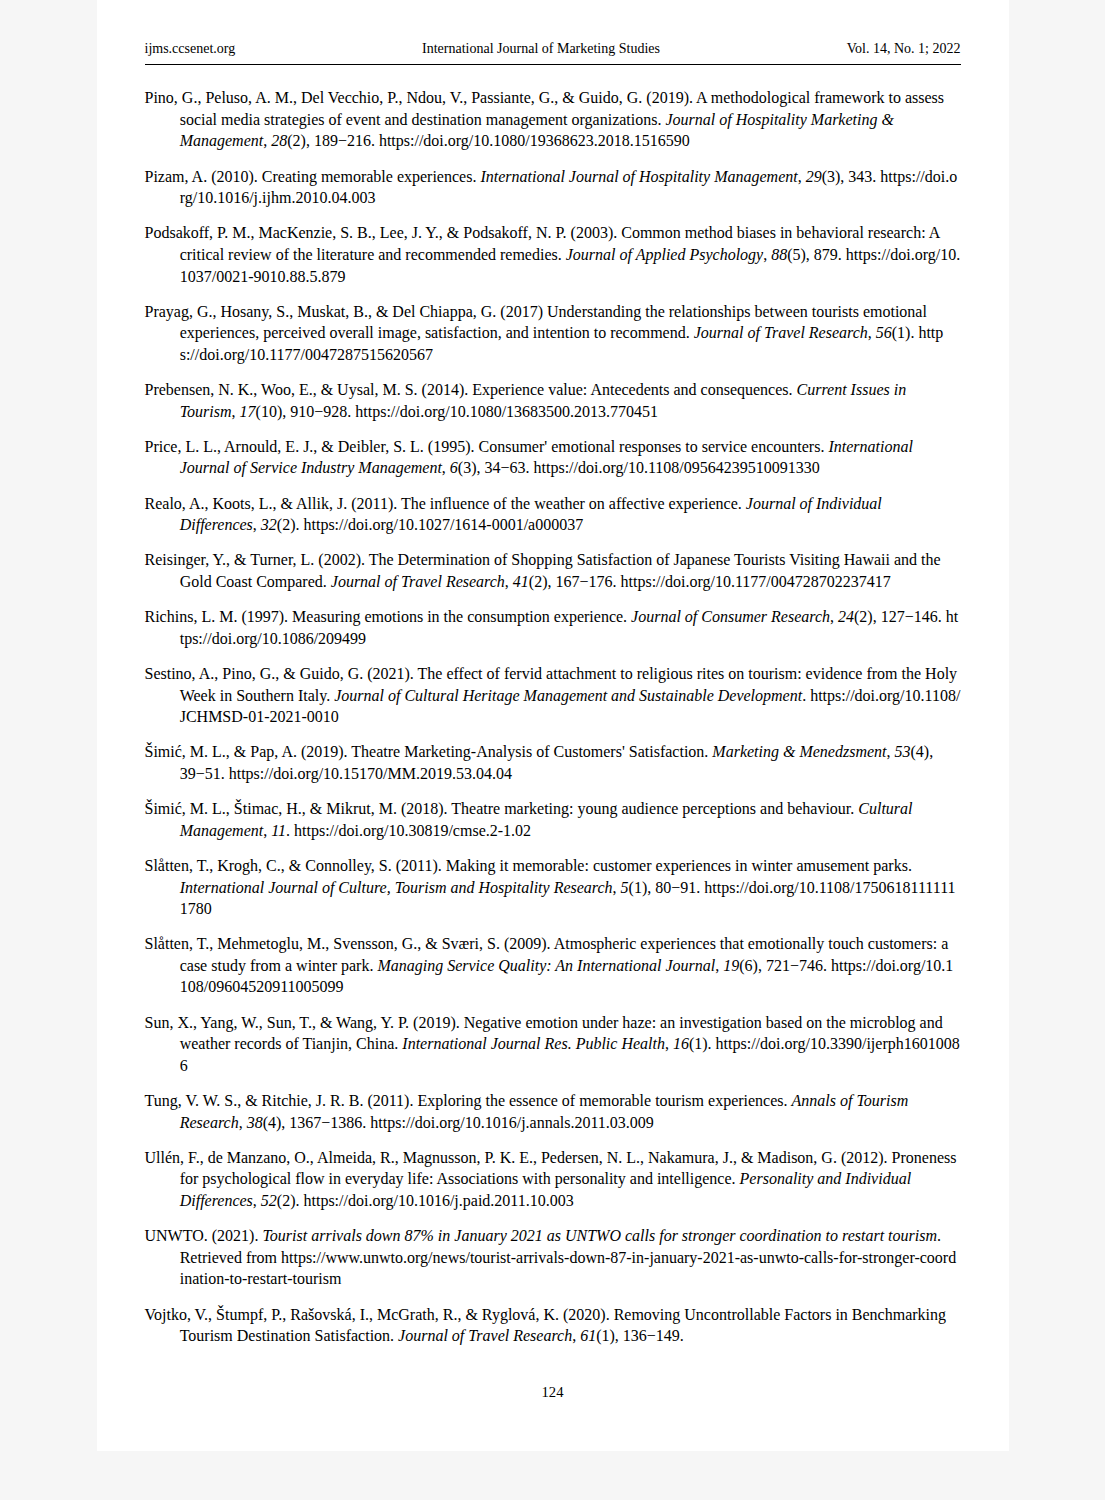ijms.ccsenet.org
International Journal of Marketing Studies
Vol. 14, No. 1; 2022
Pino, G., Peluso, A. M., Del Vecchio, P., Ndou, V., Passiante, G., & Guido, G. (2019). A methodological framework to assess social media strategies of event and destination management organizations. Journal of Hospitality Marketing & Management, 28(2), 189−216. https://doi.org/10.1080/19368623.2018.1516590
Pizam, A. (2010). Creating memorable experiences. International Journal of Hospitality Management, 29(3), 343. https://doi.org/10.1016/j.ijhm.2010.04.003
Podsakoff, P. M., MacKenzie, S. B., Lee, J. Y., & Podsakoff, N. P. (2003). Common method biases in behavioral research: A critical review of the literature and recommended remedies. Journal of Applied Psychology, 88(5), 879. https://doi.org/10.1037/0021-9010.88.5.879
Prayag, G., Hosany, S., Muskat, B., & Del Chiappa, G. (2017) Understanding the relationships between tourists emotional experiences, perceived overall image, satisfaction, and intention to recommend. Journal of Travel Research, 56(1). https://doi.org/10.1177/0047287515620567
Prebensen, N. K., Woo, E., & Uysal, M. S. (2014). Experience value: Antecedents and consequences. Current Issues in Tourism, 17(10), 910−928. https://doi.org/10.1080/13683500.2013.770451
Price, L. L., Arnould, E. J., & Deibler, S. L. (1995). Consumer' emotional responses to service encounters. International Journal of Service Industry Management, 6(3), 34−63. https://doi.org/10.1108/09564239510091330
Realo, A., Koots, L., & Allik, J. (2011). The influence of the weather on affective experience. Journal of Individual Differences, 32(2). https://doi.org/10.1027/1614-0001/a000037
Reisinger, Y., & Turner, L. (2002). The Determination of Shopping Satisfaction of Japanese Tourists Visiting Hawaii and the Gold Coast Compared. Journal of Travel Research, 41(2), 167−176. https://doi.org/10.1177/004728702237417
Richins, L. M. (1997). Measuring emotions in the consumption experience. Journal of Consumer Research, 24(2), 127−146. https://doi.org/10.1086/209499
Sestino, A., Pino, G., & Guido, G. (2021). The effect of fervid attachment to religious rites on tourism: evidence from the Holy Week in Southern Italy. Journal of Cultural Heritage Management and Sustainable Development. https://doi.org/10.1108/JCHMSD-01-2021-0010
Šimić, M. L., & Pap, A. (2019). Theatre Marketing-Analysis of Customers' Satisfaction. Marketing & Menedzsment, 53(4), 39−51. https://doi.org/10.15170/MM.2019.53.04.04
Šimić, M. L., Štimac, H., & Mikrut, M. (2018). Theatre marketing: young audience perceptions and behaviour. Cultural Management, 11. https://doi.org/10.30819/cmse.2-1.02
Slåtten, T., Krogh, C., & Connolley, S. (2011). Making it memorable: customer experiences in winter amusement parks. International Journal of Culture, Tourism and Hospitality Research, 5(1), 80−91. https://doi.org/10.1108/17506181111111780
Slåtten, T., Mehmetoglu, M., Svensson, G., & Sværi, S. (2009). Atmospheric experiences that emotionally touch customers: a case study from a winter park. Managing Service Quality: An International Journal, 19(6), 721−746. https://doi.org/10.1108/09604520911005099
Sun, X., Yang, W., Sun, T., & Wang, Y. P. (2019). Negative emotion under haze: an investigation based on the microblog and weather records of Tianjin, China. International Journal Res. Public Health, 16(1). https://doi.org/10.3390/ijerph16010086
Tung, V. W. S., & Ritchie, J. R. B. (2011). Exploring the essence of memorable tourism experiences. Annals of Tourism Research, 38(4), 1367−1386. https://doi.org/10.1016/j.annals.2011.03.009
Ullén, F., de Manzano, O., Almeida, R., Magnusson, P. K. E., Pedersen, N. L., Nakamura, J., & Madison, G. (2012). Proneness for psychological flow in everyday life: Associations with personality and intelligence. Personality and Individual Differences, 52(2). https://doi.org/10.1016/j.paid.2011.10.003
UNWTO. (2021). Tourist arrivals down 87% in January 2021 as UNTWO calls for stronger coordination to restart tourism. Retrieved from https://www.unwto.org/news/tourist-arrivals-down-87-in-january-2021-as-unwto-calls-for-stronger-coordination-to-restart-tourism
Vojtko, V., Štumpf, P., Rašovská, I., McGrath, R., & Ryglová, K. (2020). Removing Uncontrollable Factors in Benchmarking Tourism Destination Satisfaction. Journal of Travel Research, 61(1), 136−149.
124